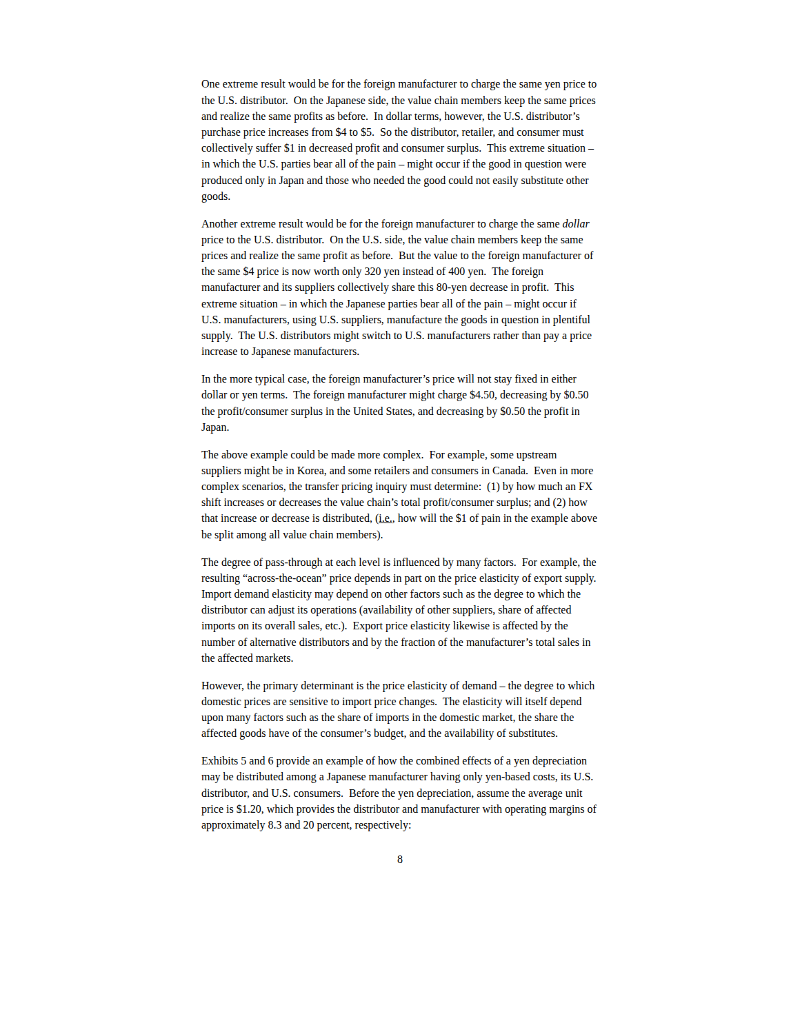One extreme result would be for the foreign manufacturer to charge the same yen price to the U.S. distributor. On the Japanese side, the value chain members keep the same prices and realize the same profits as before. In dollar terms, however, the U.S. distributor’s purchase price increases from $4 to $5. So the distributor, retailer, and consumer must collectively suffer $1 in decreased profit and consumer surplus. This extreme situation – in which the U.S. parties bear all of the pain – might occur if the good in question were produced only in Japan and those who needed the good could not easily substitute other goods.
Another extreme result would be for the foreign manufacturer to charge the same dollar price to the U.S. distributor. On the U.S. side, the value chain members keep the same prices and realize the same profit as before. But the value to the foreign manufacturer of the same $4 price is now worth only 320 yen instead of 400 yen. The foreign manufacturer and its suppliers collectively share this 80-yen decrease in profit. This extreme situation – in which the Japanese parties bear all of the pain – might occur if U.S. manufacturers, using U.S. suppliers, manufacture the goods in question in plentiful supply. The U.S. distributors might switch to U.S. manufacturers rather than pay a price increase to Japanese manufacturers.
In the more typical case, the foreign manufacturer’s price will not stay fixed in either dollar or yen terms. The foreign manufacturer might charge $4.50, decreasing by $0.50 the profit/consumer surplus in the United States, and decreasing by $0.50 the profit in Japan.
The above example could be made more complex. For example, some upstream suppliers might be in Korea, and some retailers and consumers in Canada. Even in more complex scenarios, the transfer pricing inquiry must determine: (1) by how much an FX shift increases or decreases the value chain’s total profit/consumer surplus; and (2) how that increase or decrease is distributed, (i.e., how will the $1 of pain in the example above be split among all value chain members).
The degree of pass-through at each level is influenced by many factors. For example, the resulting “across-the-ocean” price depends in part on the price elasticity of export supply. Import demand elasticity may depend on other factors such as the degree to which the distributor can adjust its operations (availability of other suppliers, share of affected imports on its overall sales, etc.). Export price elasticity likewise is affected by the number of alternative distributors and by the fraction of the manufacturer’s total sales in the affected markets.
However, the primary determinant is the price elasticity of demand – the degree to which domestic prices are sensitive to import price changes. The elasticity will itself depend upon many factors such as the share of imports in the domestic market, the share the affected goods have of the consumer’s budget, and the availability of substitutes.
Exhibits 5 and 6 provide an example of how the combined effects of a yen depreciation may be distributed among a Japanese manufacturer having only yen-based costs, its U.S. distributor, and U.S. consumers. Before the yen depreciation, assume the average unit price is $1.20, which provides the distributor and manufacturer with operating margins of approximately 8.3 and 20 percent, respectively:
8